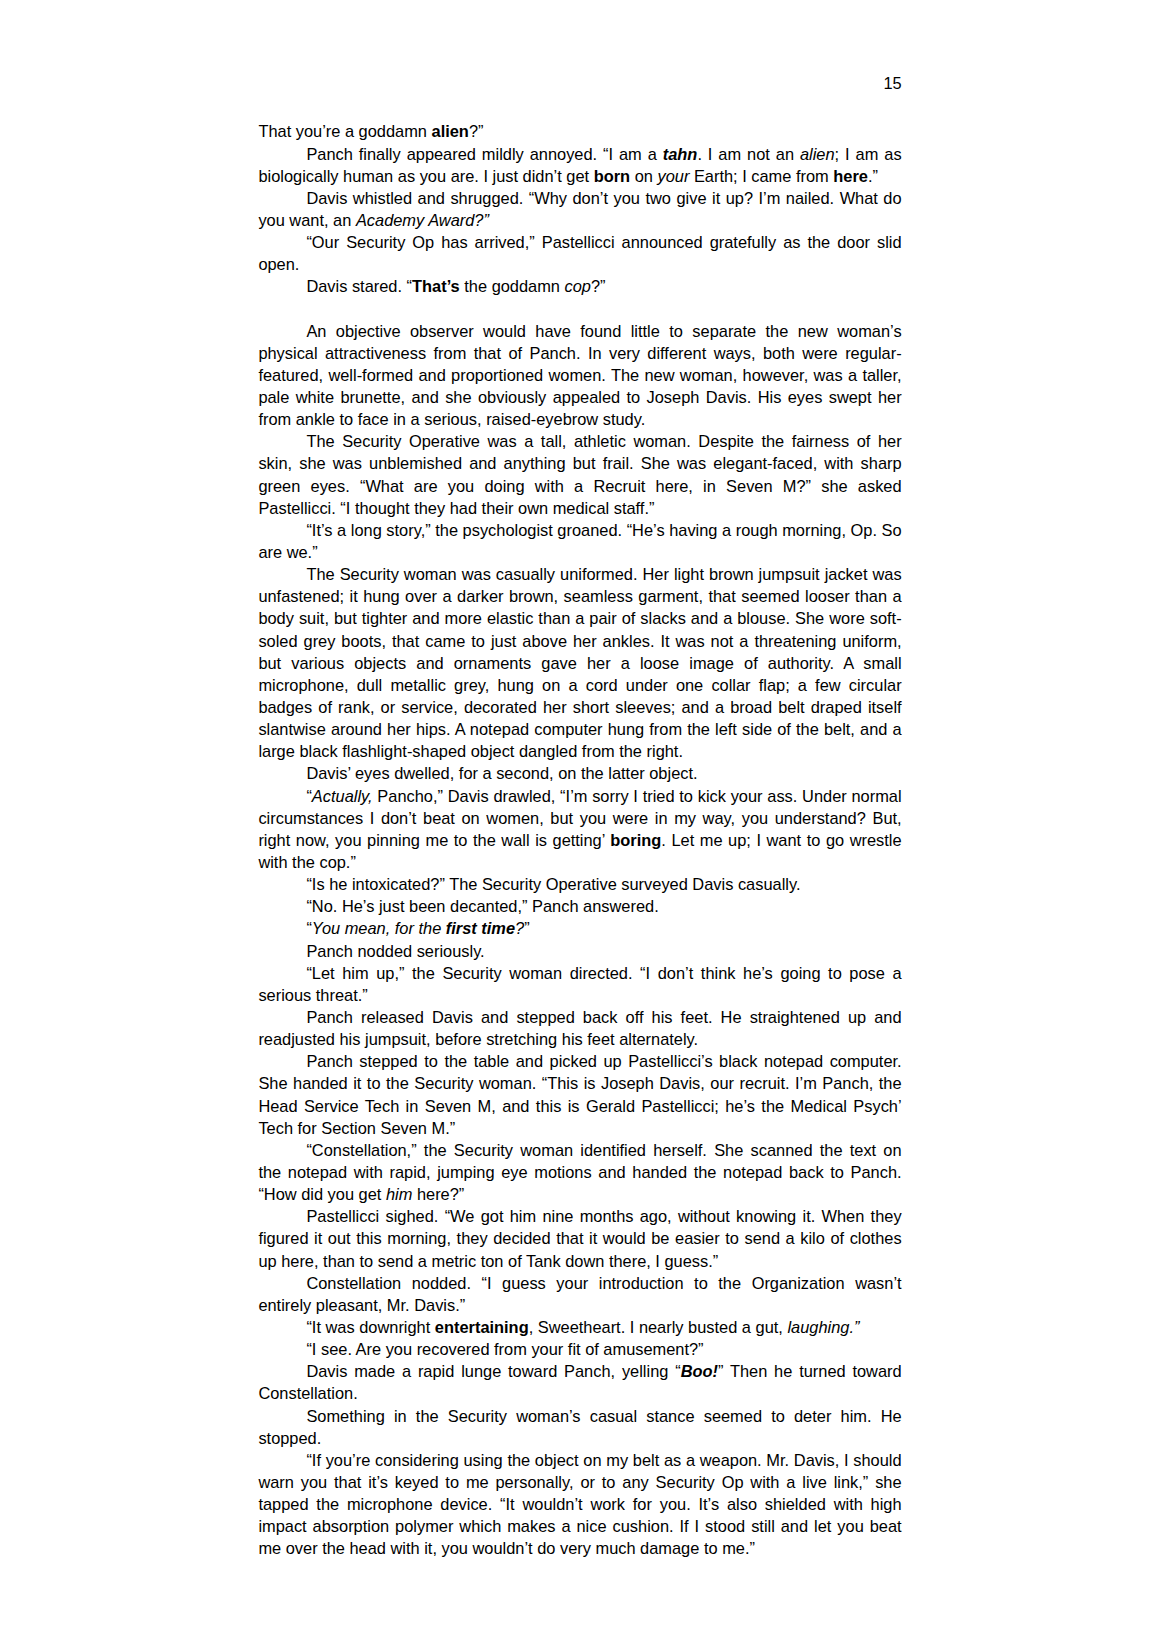15
That you’re a goddamn alien?”
Panch finally appeared mildly annoyed. “I am a tahn. I am not an alien; I am as biologically human as you are. I just didn’t get born on your Earth; I came from here.”
Davis whistled and shrugged. “Why don’t you two give it up? I’m nailed. What do you want, an Academy Award?”
“Our Security Op has arrived,” Pastellicci announced gratefully as the door slid open.
Davis stared. “That’s the goddamn cop?”
An objective observer would have found little to separate the new woman’s physical attractiveness from that of Panch. In very different ways, both were regular-featured, well-formed and proportioned women. The new woman, however, was a taller, pale white brunette, and she obviously appealed to Joseph Davis. His eyes swept her from ankle to face in a serious, raised-eyebrow study.
The Security Operative was a tall, athletic woman. Despite the fairness of her skin, she was unblemished and anything but frail. She was elegant-faced, with sharp green eyes. “What are you doing with a Recruit here, in Seven M?” she asked Pastellicci. “I thought they had their own medical staff.”
“It’s a long story,” the psychologist groaned. “He’s having a rough morning, Op. So are we.”
The Security woman was casually uniformed. Her light brown jumpsuit jacket was unfastened; it hung over a darker brown, seamless garment, that seemed looser than a body suit, but tighter and more elastic than a pair of slacks and a blouse. She wore soft-soled grey boots, that came to just above her ankles. It was not a threatening uniform, but various objects and ornaments gave her a loose image of authority. A small microphone, dull metallic grey, hung on a cord under one collar flap; a few circular badges of rank, or service, decorated her short sleeves; and a broad belt draped itself slantwise around her hips. A notepad computer hung from the left side of the belt, and a large black flashlight-shaped object dangled from the right.
Davis’ eyes dwelled, for a second, on the latter object.
“Actually, Pancho,” Davis drawled, “I’m sorry I tried to kick your ass. Under normal circumstances I don’t beat on women, but you were in my way, you understand? But, right now, you pinning me to the wall is getting’ boring. Let me up; I want to go wrestle with the cop.”
“Is he intoxicated?” The Security Operative surveyed Davis casually.
“No. He’s just been decanted,” Panch answered.
“You mean, for the first time?”
Panch nodded seriously.
“Let him up,” the Security woman directed. “I don’t think he’s going to pose a serious threat.”
Panch released Davis and stepped back off his feet. He straightened up and readjusted his jumpsuit, before stretching his feet alternately.
Panch stepped to the table and picked up Pastellicci’s black notepad computer. She handed it to the Security woman. “This is Joseph Davis, our recruit. I’m Panch, the Head Service Tech in Seven M, and this is Gerald Pastellicci; he’s the Medical Psych’ Tech for Section Seven M.”
“Constellation,” the Security woman identified herself. She scanned the text on the notepad with rapid, jumping eye motions and handed the notepad back to Panch. “How did you get him here?”
Pastellicci sighed. “We got him nine months ago, without knowing it. When they figured it out this morning, they decided that it would be easier to send a kilo of clothes up here, than to send a metric ton of Tank down there, I guess.”
Constellation nodded. “I guess your introduction to the Organization wasn’t entirely pleasant, Mr. Davis.”
“It was downright entertaining, Sweetheart. I nearly busted a gut, laughing.”
“I see. Are you recovered from your fit of amusement?”
Davis made a rapid lunge toward Panch, yelling “Boo!” Then he turned toward Constellation.
Something in the Security woman’s casual stance seemed to deter him. He stopped.
“If you’re considering using the object on my belt as a weapon. Mr. Davis, I should warn you that it’s keyed to me personally, or to any Security Op with a live link,” she tapped the microphone device. “It wouldn’t work for you. It’s also shielded with high impact absorption polymer which makes a nice cushion. If I stood still and let you beat me over the head with it, you wouldn’t do very much damage to me.”